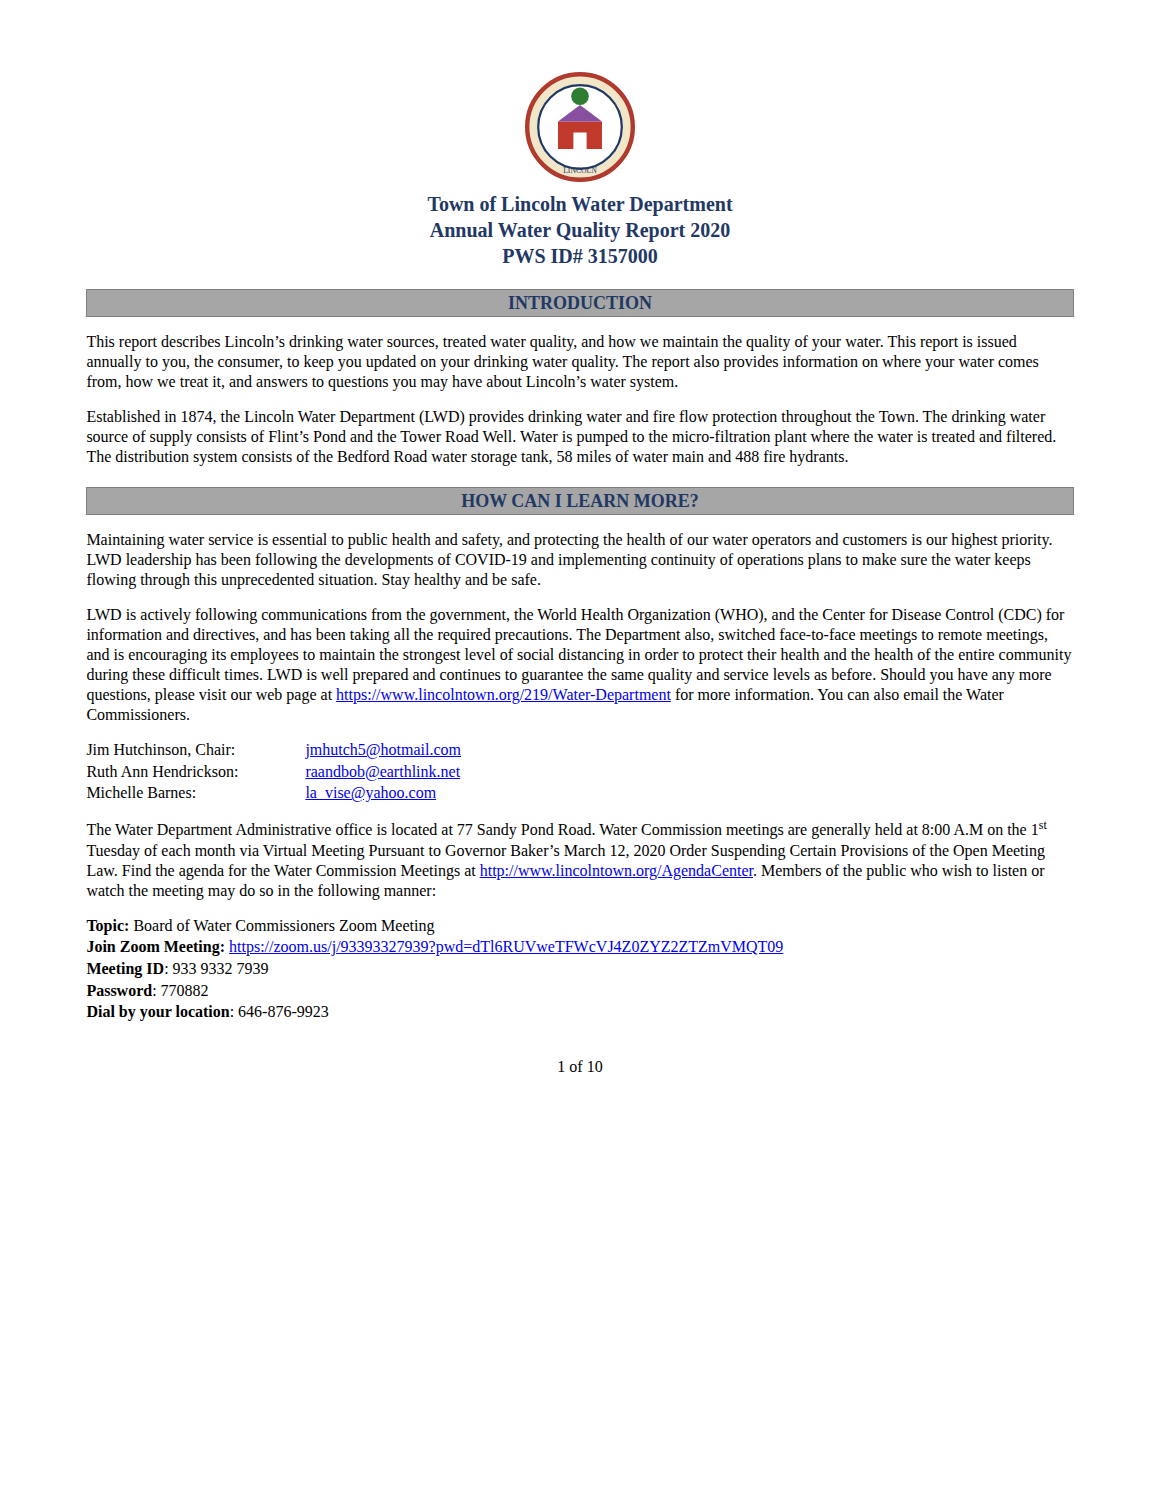Town of Lincoln Water Department Annual Water Quality Report 2020 PWS ID# 3157000
INTRODUCTION
This report describes Lincoln’s drinking water sources, treated water quality, and how we maintain the quality of your water. This report is issued annually to you, the consumer, to keep you updated on your drinking water quality. The report also provides information on where your water comes from, how we treat it, and answers to questions you may have about Lincoln’s water system.
Established in 1874, the Lincoln Water Department (LWD) provides drinking water and fire flow protection throughout the Town. The drinking water source of supply consists of Flint’s Pond and the Tower Road Well. Water is pumped to the micro-filtration plant where the water is treated and filtered. The distribution system consists of the Bedford Road water storage tank, 58 miles of water main and 488 fire hydrants.
HOW CAN I LEARN MORE?
Maintaining water service is essential to public health and safety, and protecting the health of our water operators and customers is our highest priority. LWD leadership has been following the developments of COVID-19 and implementing continuity of operations plans to make sure the water keeps flowing through this unprecedented situation. Stay healthy and be safe.
LWD is actively following communications from the government, the World Health Organization (WHO), and the Center for Disease Control (CDC) for information and directives, and has been taking all the required precautions. The Department also, switched face-to-face meetings to remote meetings, and is encouraging its employees to maintain the strongest level of social distancing in order to protect their health and the health of the entire community during these difficult times. LWD is well prepared and continues to guarantee the same quality and service levels as before. Should you have any more questions, please visit our web page at https://www.lincolntown.org/219/Water-Department for more information. You can also email the Water Commissioners.
Jim Hutchinson, Chair: jmhutch5@hotmail.com
Ruth Ann Hendrickson: raandbob@earthlink.net
Michelle Barnes: la_vise@yahoo.com
The Water Department Administrative office is located at 77 Sandy Pond Road. Water Commission meetings are generally held at 8:00 A.M on the 1st Tuesday of each month via Virtual Meeting Pursuant to Governor Baker’s March 12, 2020 Order Suspending Certain Provisions of the Open Meeting Law. Find the agenda for the Water Commission Meetings at http://www.lincolntown.org/AgendaCenter. Members of the public who wish to listen or watch the meeting may do so in the following manner:
Topic: Board of Water Commissioners Zoom Meeting
Join Zoom Meeting: https://zoom.us/j/93393327939?pwd=dTl6RUVweTFWcVJ4Z0ZYZ2ZTZmVMQT09
Meeting ID: 933 9332 7939
Password: 770882
Dial by your location: 646-876-9923
1 of 10